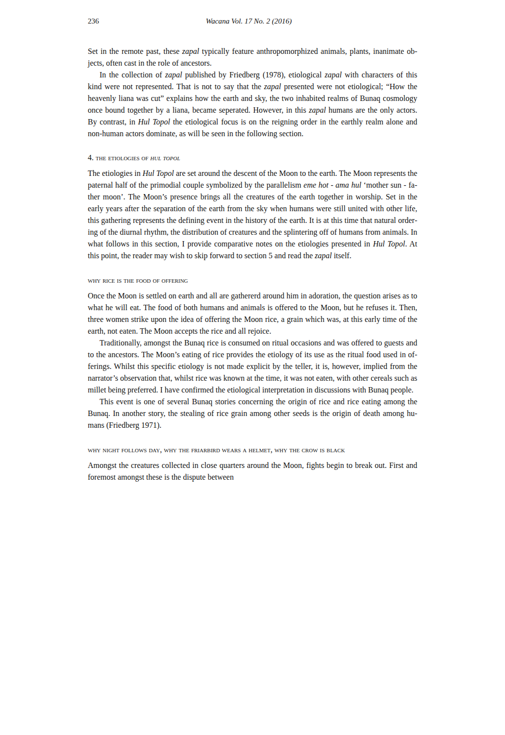236 Wacana Vol. 17 No. 2 (2016)
Set in the remote past, these zapal typically feature anthropomorphized animals, plants, inanimate objects, often cast in the role of ancestors.
In the collection of zapal published by Friedberg (1978), etiological zapal with characters of this kind were not represented. That is not to say that the zapal presented were not etiological; “How the heavenly liana was cut” explains how the earth and sky, the two inhabited realms of Bunaq cosmology once bound together by a liana, became seperated. However, in this zapal humans are the only actors. By contrast, in Hul Topol the etiological focus is on the reigning order in the earthly realm alone and non-human actors dominate, as will be seen in the following section.
4. The etiologies of Hul Topol
The etiologies in Hul Topol are set around the descent of the Moon to the earth. The Moon represents the paternal half of the primodial couple symbolized by the parallelism eme hot - ama hul ‘mother sun - father moon’. The Moon’s presence brings all the creatures of the earth together in worship. Set in the early years after the separation of the earth from the sky when humans were still united with other life, this gathering represents the defining event in the history of the earth. It is at this time that natural ordering of the diurnal rhythm, the distribution of creatures and the splintering off of humans from animals. In what follows in this section, I provide comparative notes on the etiologies presented in Hul Topol. At this point, the reader may wish to skip forward to section 5 and read the zapal itself.
Why rice is the food of offering
Once the Moon is settled on earth and all are gathererd around him in adoration, the question arises as to what he will eat. The food of both humans and animals is offered to the Moon, but he refuses it. Then, three women strike upon the idea of offering the Moon rice, a grain which was, at this early time of the earth, not eaten. The Moon accepts the rice and all rejoice.
Traditionally, amongst the Bunaq rice is consumed on ritual occasions and was offered to guests and to the ancestors. The Moon’s eating of rice provides the etiology of its use as the ritual food used in offerings. Whilst this specific etiology is not made explicit by the teller, it is, however, implied from the narrator’s observation that, whilst rice was known at the time, it was not eaten, with other cereals such as millet being preferred. I have confirmed the etiological interpretation in discussions with Bunaq people.
This event is one of several Bunaq stories concerning the origin of rice and rice eating among the Bunaq. In another story, the stealing of rice grain among other seeds is the origin of death among humans (Friedberg 1971).
Why night follows day, why the friarbird wears a helmet, why the crow is black
Amongst the creatures collected in close quarters around the Moon, fights begin to break out. First and foremost amongst these is the dispute between